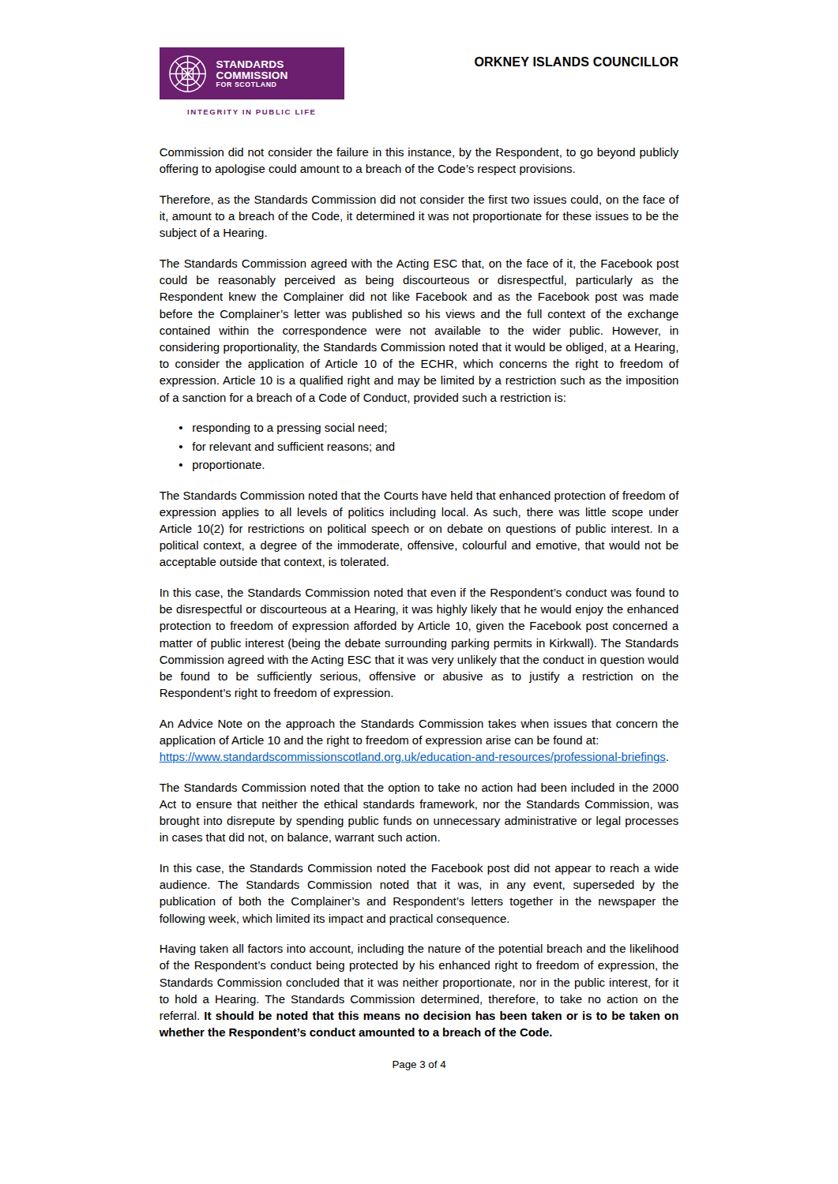STANDARDS
COMMISSION
FOR SCOTLAND
INTEGRITY IN PUBLIC LIFE
ORKNEY ISLANDS COUNCILLOR
Commission did not consider the failure in this instance, by the Respondent, to go beyond publicly offering to apologise could amount to a breach of the Code’s respect provisions.
Therefore, as the Standards Commission did not consider the first two issues could, on the face of it, amount to a breach of the Code, it determined it was not proportionate for these issues to be the subject of a Hearing.
The Standards Commission agreed with the Acting ESC that, on the face of it, the Facebook post could be reasonably perceived as being discourteous or disrespectful, particularly as the Respondent knew the Complainer did not like Facebook and as the Facebook post was made before the Complainer’s letter was published so his views and the full context of the exchange contained within the correspondence were not available to the wider public. However, in considering proportionality, the Standards Commission noted that it would be obliged, at a Hearing, to consider the application of Article 10 of the ECHR, which concerns the right to freedom of expression. Article 10 is a qualified right and may be limited by a restriction such as the imposition of a sanction for a breach of a Code of Conduct, provided such a restriction is:
responding to a pressing social need;
for relevant and sufficient reasons; and
proportionate.
The Standards Commission noted that the Courts have held that enhanced protection of freedom of expression applies to all levels of politics including local. As such, there was little scope under Article 10(2) for restrictions on political speech or on debate on questions of public interest. In a political context, a degree of the immoderate, offensive, colourful and emotive, that would not be acceptable outside that context, is tolerated.
In this case, the Standards Commission noted that even if the Respondent’s conduct was found to be disrespectful or discourteous at a Hearing, it was highly likely that he would enjoy the enhanced protection to freedom of expression afforded by Article 10, given the Facebook post concerned a matter of public interest (being the debate surrounding parking permits in Kirkwall). The Standards Commission agreed with the Acting ESC that it was very unlikely that the conduct in question would be found to be sufficiently serious, offensive or abusive as to justify a restriction on the Respondent’s right to freedom of expression.
An Advice Note on the approach the Standards Commission takes when issues that concern the application of Article 10 and the right to freedom of expression arise can be found at:
https://www.standardscommissionscotland.org.uk/education-and-resources/professional-briefings.
The Standards Commission noted that the option to take no action had been included in the 2000 Act to ensure that neither the ethical standards framework, nor the Standards Commission, was brought into disrepute by spending public funds on unnecessary administrative or legal processes in cases that did not, on balance, warrant such action.
In this case, the Standards Commission noted the Facebook post did not appear to reach a wide audience. The Standards Commission noted that it was, in any event, superseded by the publication of both the Complainer’s and Respondent’s letters together in the newspaper the following week, which limited its impact and practical consequence.
Having taken all factors into account, including the nature of the potential breach and the likelihood of the Respondent’s conduct being protected by his enhanced right to freedom of expression, the Standards Commission concluded that it was neither proportionate, nor in the public interest, for it to hold a Hearing. The Standards Commission determined, therefore, to take no action on the referral. It should be noted that this means no decision has been taken or is to be taken on whether the Respondent’s conduct amounted to a breach of the Code.
Page 3 of 4